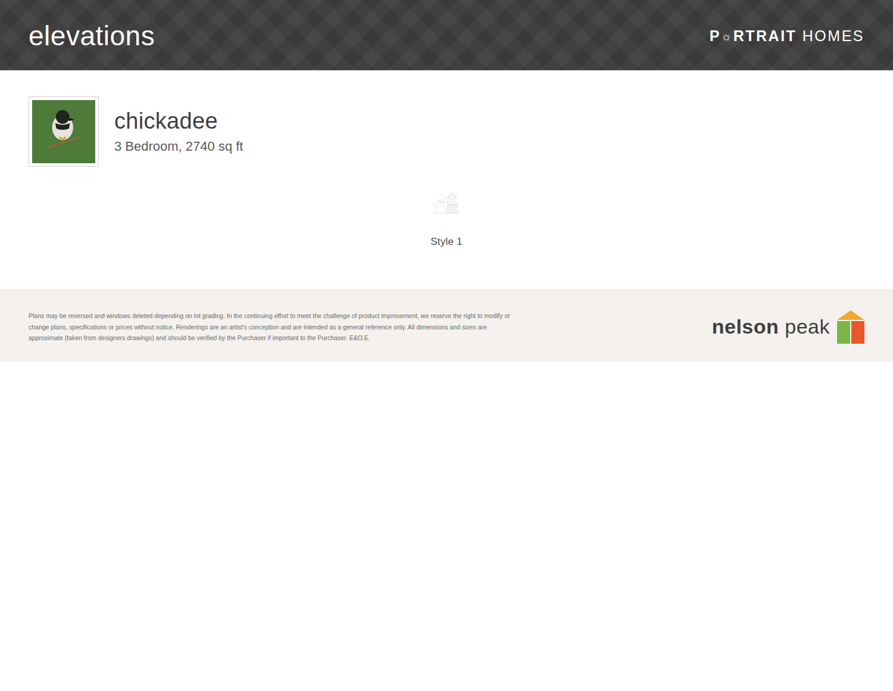elevations
P☼RTRAIT HOMES
chickadee
3 Bedroom, 2740 sq ft
Style 1
Plans may be reversed and windows deleted depending on lot grading. In the continuing effort to meet the challenge of product improvement, we reserve the right to modify or change plans, specifications or prices without notice. Renderings are an artist's conception and are intended as a general reference only. All dimensions and sizes are approximate (taken from designers drawings) and should be verified by the Purchaser if important to the Purchaser. E&O.E.
nelson peak